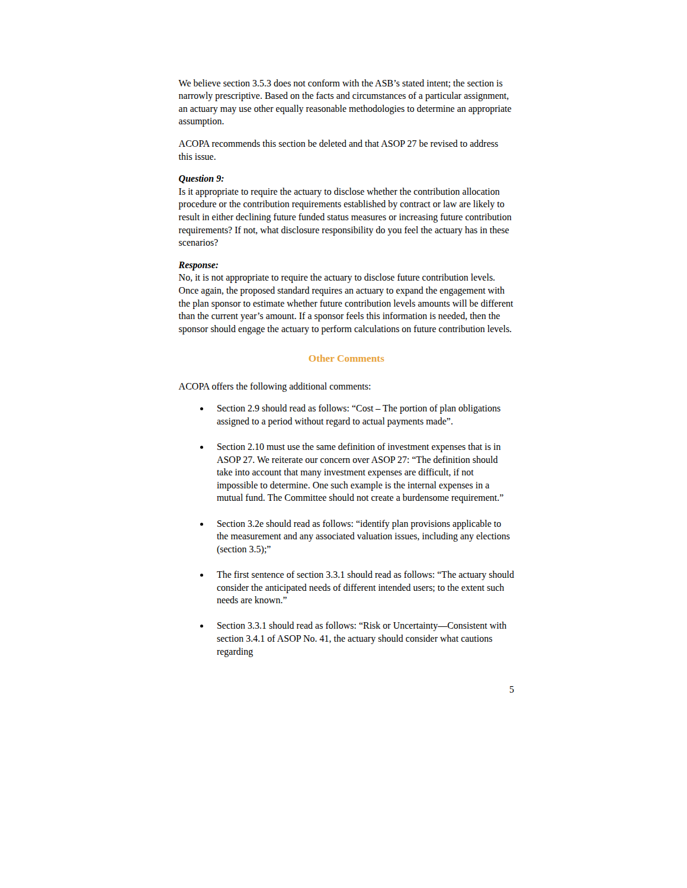We believe section 3.5.3 does not conform with the ASB’s stated intent; the section is narrowly prescriptive. Based on the facts and circumstances of a particular assignment, an actuary may use other equally reasonable methodologies to determine an appropriate assumption.
ACOPA recommends this section be deleted and that ASOP 27 be revised to address this issue.
Question 9:
Is it appropriate to require the actuary to disclose whether the contribution allocation procedure or the contribution requirements established by contract or law are likely to result in either declining future funded status measures or increasing future contribution requirements? If not, what disclosure responsibility do you feel the actuary has in these scenarios?
Response:
No, it is not appropriate to require the actuary to disclose future contribution levels. Once again, the proposed standard requires an actuary to expand the engagement with the plan sponsor to estimate whether future contribution levels amounts will be different than the current year’s amount. If a sponsor feels this information is needed, then the sponsor should engage the actuary to perform calculations on future contribution levels.
Other Comments
ACOPA offers the following additional comments:
Section 2.9 should read as follows: “Cost – The portion of plan obligations assigned to a period without regard to actual payments made”.
Section 2.10 must use the same definition of investment expenses that is in ASOP 27. We reiterate our concern over ASOP 27: “The definition should take into account that many investment expenses are difficult, if not impossible to determine. One such example is the internal expenses in a mutual fund. The Committee should not create a burdensome requirement.”
Section 3.2e should read as follows: “identify plan provisions applicable to the measurement and any associated valuation issues, including any elections (section 3.5);”
The first sentence of section 3.3.1 should read as follows: “The actuary should consider the anticipated needs of different intended users; to the extent such needs are known.”
Section 3.3.1 should read as follows: “Risk or Uncertainty—Consistent with section 3.4.1 of ASOP No. 41, the actuary should consider what cautions regarding
5